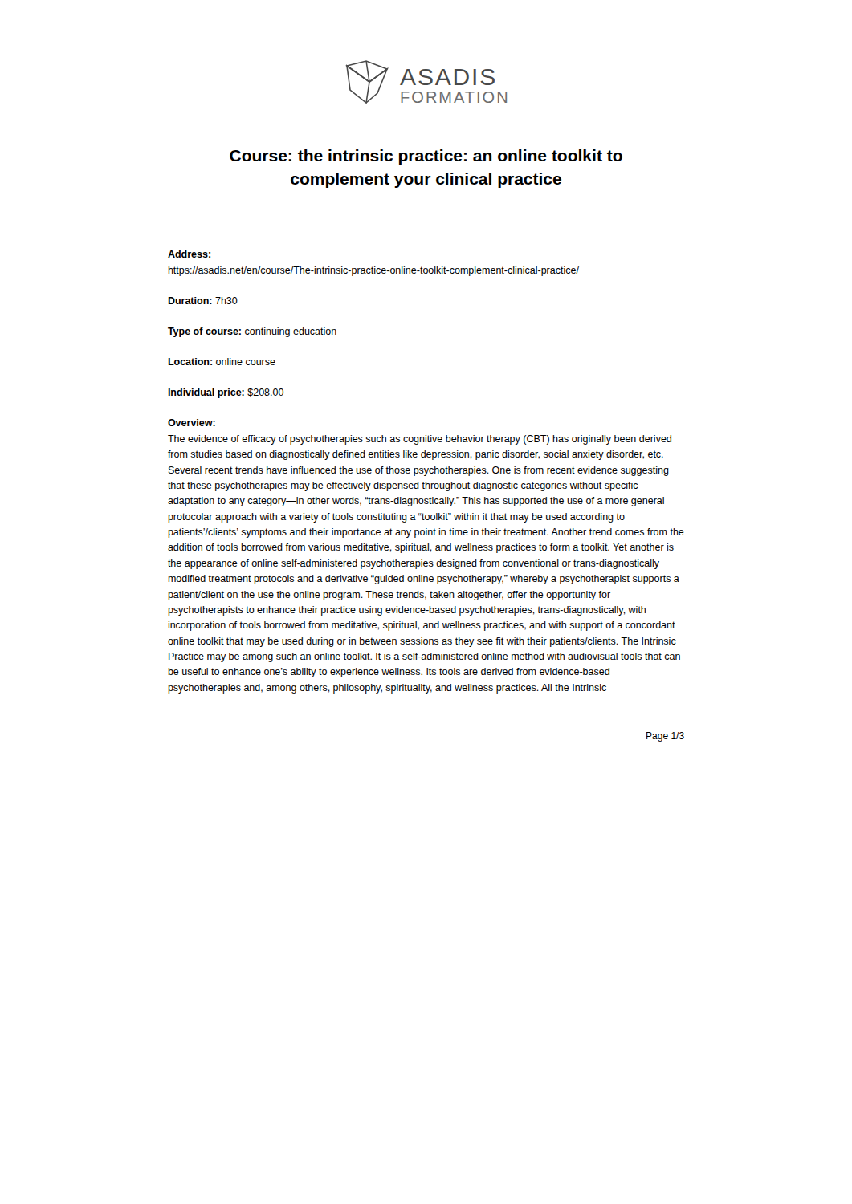ASADIS
FORMATION
Course: the intrinsic practice: an online toolkit to
complement your clinical practice
Address:
https://asadis.net/en/course/The-intrinsic-practice-online-toolkit-complement-clinical-practice/
Duration: 7h30
Type of course: continuing education
Location: online course
Individual price: $208.00
Overview:
The evidence of efficacy of psychotherapies such as cognitive behavior therapy (CBT) has originally been derived from studies based on diagnostically defined entities like depression, panic disorder, social anxiety disorder, etc. Several recent trends have influenced the use of those psychotherapies. One is from recent evidence suggesting that these psychotherapies may be effectively dispensed throughout diagnostic categories without specific adaptation to any category—in other words, “trans-diagnostically.” This has supported the use of a more general protocolar approach with a variety of tools constituting a “toolkit” within it that may be used according to patients’/clients’ symptoms and their importance at any point in time in their treatment. Another trend comes from the addition of tools borrowed from various meditative, spiritual, and wellness practices to form a toolkit. Yet another is the appearance of online self-administered psychotherapies designed from conventional or trans-diagnostically modified treatment protocols and a derivative “guided online psychotherapy,” whereby a psychotherapist supports a patient/client on the use the online program. These trends, taken altogether, offer the opportunity for psychotherapists to enhance their practice using evidence-based psychotherapies, trans-diagnostically, with incorporation of tools borrowed from meditative, spiritual, and wellness practices, and with support of a concordant online toolkit that may be used during or in between sessions as they see fit with their patients/clients. The Intrinsic Practice may be among such an online toolkit. It is a self-administered online method with audiovisual tools that can be useful to enhance one’s ability to experience wellness. Its tools are derived from evidence-based psychotherapies and, among others, philosophy, spirituality, and wellness practices. All the Intrinsic
Page 1/3